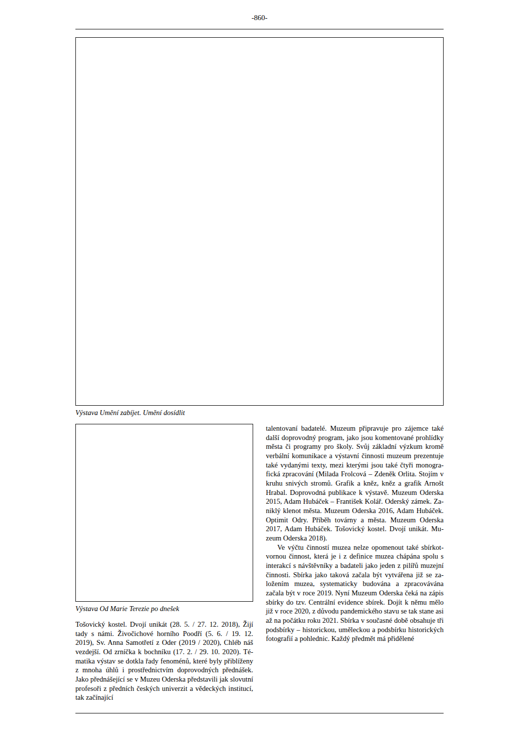-860-
Výstava Umění zabíjet. Umění dosídlit
Výstava Od Marie Terezie po dnešek
Tošovický kostel. Dvojí unikát (28. 5. / 27. 12. 2018), Žijí tady s námi. Živočichové horního Poodří (5. 6. / 19. 12. 2019), Sv. Anna Samotřetí z Oder (2019 / 2020), Chléb náš vezdejší. Od zrníčka k bochníku (17. 2. / 29. 10. 2020). Tématika výstav se dotkla řady fenoménů, které byly přiblíženy z mnoha úhlů i prostřednictvím doprovodných přednášek. Jako přednášející se v Muzeu Oderska představili jak slovutní profesoři z předních českých univerzit a vědeckých institucí, tak začínající
talentovaní badatelé. Muzeum připravuje pro zájemce také další doprovodný program, jako jsou komentované prohlídky města či programy pro školy. Svůj základní výzkum kromě verbální komunikace a výstavní činnosti muzeum prezentuje také vydanými texty, mezi kterými jsou také čtyři monografická zpracování (Milada Frolcová – Zdeněk Orlita. Stojím v kruhu snivých stromů. Grafik a kněz, kněz a grafik Arnošt Hrabal. Doprovodná publikace k výstavě. Muzeum Oderska 2015, Adam Hubáček – František Kolář. Oderský zámek. Zaniklý klenot města. Muzeum Oderska 2016, Adam Hubáček. Optimit Odry. Příběh továrny a města. Muzeum Oderska 2017, Adam Hubáček. Tošovický kostel. Dvojí unikát. Muzeum Oderska 2018).
Ve výčtu činností muzea nelze opomenout také sbírkotvornou činnost, která je i z definice muzea chápána spolu s interakcí s návštěvníky a badateli jako jeden z pilířů muzejní činnosti. Sbírka jako taková začala být vytvářena již se založením muzea, systematicky budována a zpracovávána začala být v roce 2019. Nyní Muzeum Oderska čeká na zápis sbírky do tzv. Centrální evidence sbírek. Dojít k němu mělo již v roce 2020, z důvodu pandemického stavu se tak stane asi až na počátku roku 2021. Sbírka v současné době obsahuje tři podsbírky – historickou, uměleckou a podsbírku historických fotografií a pohlednic. Každý předmět má přidělené